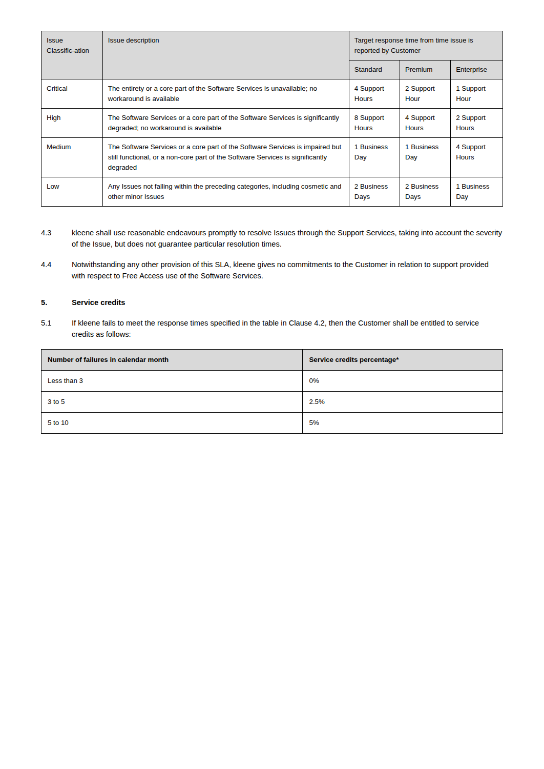| Issue Classific‑ation | Issue description | Target response time from time issue is reported by Customer |
| --- | --- | --- |
| Standard | Premium | Enterprise |
| Critical | The entirety or a core part of the Software Services is unavailable; no workaround is available | 4 Support Hours | 2 Support Hour | 1 Support Hour |
| High | The Software Services or a core part of the Software Services is significantly degraded; no workaround is available | 8 Support Hours | 4 Support Hours | 2 Support Hours |
| Medium | The Software Services or a core part of the Software Services is impaired but still functional, or a non-core part of the Software Services is significantly degraded | 1 Business Day | 1 Business Day | 4 Support Hours |
| Low | Any Issues not falling within the preceding categories, including cosmetic and other minor Issues | 2 Business Days | 2 Business Days | 1 Business Day |
4.3
kleene shall use reasonable endeavours promptly to resolve Issues through the Support Services, taking into account the severity of the Issue, but does not guarantee particular resolution times.
4.4
Notwithstanding any other provision of this SLA, kleene gives no commitments to the Customer in relation to support provided with respect to Free Access use of the Software Services.
5.
Service credits
5.1
If kleene fails to meet the response times specified in the table in Clause 4.2, then the Customer shall be entitled to service credits as follows:
| Number of failures in calendar month | Service credits percentage* |
| --- | --- |
| Less than 3 | 0% |
| 3 to 5 | 2.5% |
| 5 to 10 | 5% |